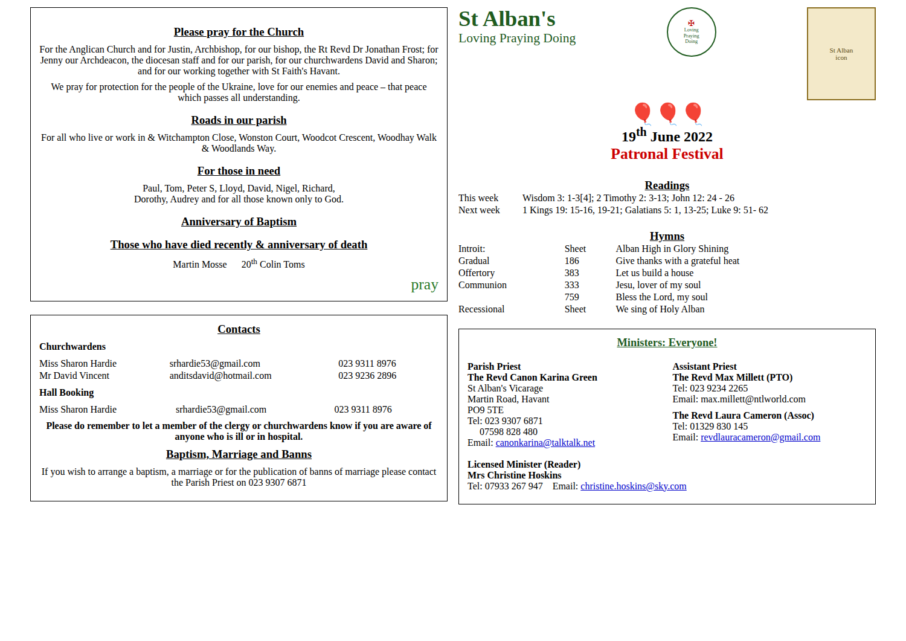Please pray for the Church
For the Anglican Church and for Justin, Archbishop, for our bishop, the Rt Revd Dr Jonathan Frost; for Jenny our Archdeacon, the diocesan staff and for our parish, for our churchwardens David and Sharon; and for our working together with St Faith's Havant.
We pray for protection for the people of the Ukraine, love for our enemies and peace – that peace which passes all understanding.
Roads in our parish
For all who live or work in & Witchampton Close, Wonston Court, Woodcot Crescent, Woodhay Walk & Woodlands Way.
For those in need
Paul, Tom, Peter S, Lloyd, David, Nigel, Richard,
Dorothy, Audrey and for all those known only to God.
Anniversary of Baptism
Those who have died recently & anniversary of death
Martin Mosse 20th Colin Toms
pray
Contacts
Churchwardens
| Miss Sharon Hardie | srhardie53@gmail.com | 023 9311 8976 |
| Mr David Vincent | anditsdavid@hotmail.com | 023 9236 2896 |
Hall Booking
| Miss Sharon Hardie | srhardie53@gmail.com | 023 9311 8976 |
Please do remember to let a member of the clergy or churchwardens know if you are aware of anyone who is ill or in hospital.
Baptism, Marriage and Banns
If you wish to arrange a baptism, a marriage or for the publication of banns of marriage please contact the Parish Priest on 023 9307 6871
St Alban's
Loving Praying Doing
✠
Loving
Praying
Doing
St Alban
icon
🎈🎈🎈
19th June 2022
Patronal Festival
Readings
| This week | Wisdom 3: 1-3[4]; 2 Timothy 2: 3-13; John 12: 24 - 26 |
| Next week | 1 Kings 19: 15-16, 19-21; Galatians 5: 1, 13-25; Luke 9: 51- 62 |
Hymns
| Introit: | Sheet | Alban High in Glory Shining |
| Gradual | 186 | Give thanks with a grateful heat |
| Offertory | 383 | Let us build a house |
| Communion | 333 | Jesu, lover of my soul |
| | 759 | Bless the Lord, my soul |
| Recessional | Sheet | We sing of Holy Alban |
Ministers: Everyone!
Parish Priest
The Revd Canon Karina Green
St Alban's Vicarage
Martin Road, Havant
PO9 5TE
Tel: 023 9307 6871
07598 828 480
Email: canonkarina@talktalk.net
Assistant Priest
The Revd Max Millett (PTO)
Tel: 023 9234 2265
Email: max.millett@ntlworld.com
The Revd Laura Cameron (Assoc)
Tel: 01329 830 145
Email: revdlauracameron@gmail.com
Licensed Minister (Reader)
Mrs Christine Hoskins
Tel: 07933 267 947 Email: christine.hoskins@sky.com